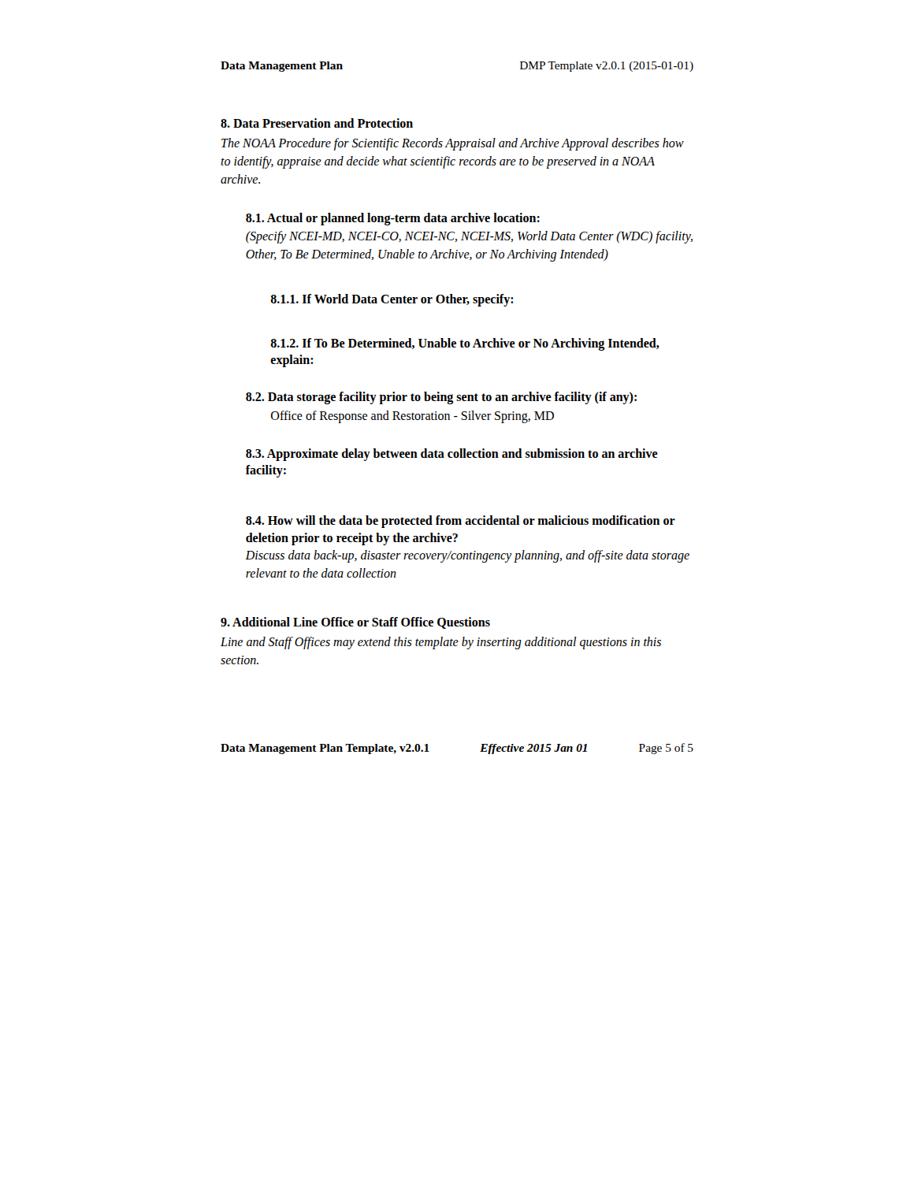Data Management Plan DMP Template v2.0.1 (2015-01-01)
8. Data Preservation and Protection
The NOAA Procedure for Scientific Records Appraisal and Archive Approval describes how to identify, appraise and decide what scientific records are to be preserved in a NOAA archive.
8.1. Actual or planned long-term data archive location:
(Specify NCEI-MD, NCEI-CO, NCEI-NC, NCEI-MS, World Data Center (WDC) facility, Other, To Be Determined, Unable to Archive, or No Archiving Intended)
8.1.1. If World Data Center or Other, specify:
8.1.2. If To Be Determined, Unable to Archive or No Archiving Intended, explain:
8.2. Data storage facility prior to being sent to an archive facility (if any):
Office of Response and Restoration - Silver Spring, MD
8.3. Approximate delay between data collection and submission to an archive facility:
8.4. How will the data be protected from accidental or malicious modification or deletion prior to receipt by the archive?
Discuss data back-up, disaster recovery/contingency planning, and off-site data storage relevant to the data collection
9. Additional Line Office or Staff Office Questions
Line and Staff Offices may extend this template by inserting additional questions in this section.
Data Management Plan Template, v2.0.1 Effective 2015 Jan 01 Page 5 of 5